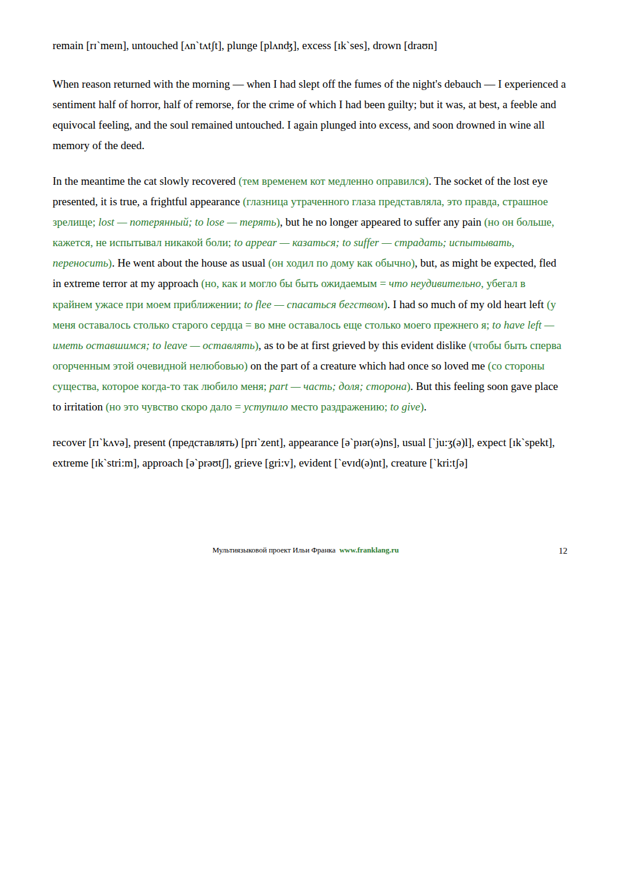remain [rɪ`meɪn], untouched [ʌn`tʌtʃt], plunge [plʌnʤ], excess [ɪk`ses], drown [draʊn]
When reason returned with the morning — when I had slept off the fumes of the night's debauch — I experienced a sentiment half of horror, half of remorse, for the crime of which I had been guilty; but it was, at best, a feeble and equivocal feeling, and the soul remained untouched. I again plunged into excess, and soon drowned in wine all memory of the deed.
In the meantime the cat slowly recovered (тем временем кот медленно оправился). The socket of the lost eye presented, it is true, a frightful appearance (глазница утраченного глаза представляла, это правда, страшное зрелище; lost — потерянный; to lose — терять), but he no longer appeared to suffer any pain (но он больше, кажется, не испытывал никакой боли; to appear — казаться; to suffer — страдать; испытывать, переносить). He went about the house as usual (он ходил по дому как обычно), but, as might be expected, fled in extreme terror at my approach (но, как и могло бы быть ожидаемым = что неудивительно, убегал в крайнем ужасе при моем приближении; to flee — спасаться бегством). I had so much of my old heart left (у меня оставалось столько старого сердца = во мне оставалось еще столько моего прежнего я; to have left — иметь оставшимся; to leave — оставлять), as to be at first grieved by this evident dislike (чтобы быть сперва огорченным этой очевидной нелюбовью) on the part of a creature which had once so loved me (со стороны существа, которое когда-то так любило меня; part — часть; доля; сторона). But this feeling soon gave place to irritation (но это чувство скоро дало = уступило место раздражению; to give).
recover [rɪ`kʌvə], present (представлять) [prɪ`zent], appearance [ə`pɪər(ə)ns], usual [`ju:ʒ(ə)l], expect [ɪk`spekt], extreme [ɪk`stri:m], approach [ə`prəʊtʃ], grieve [gri:v], evident [`evɪd(ə)nt], creature [`kri:tʃə]
12 Мультиязыковой проект Ильи Франка www.franklang.ru